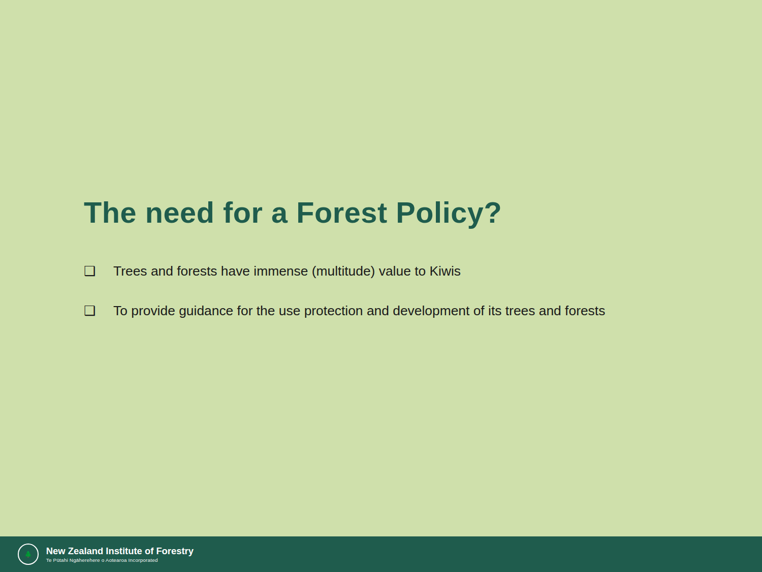The need for a Forest Policy?
Trees and forests have immense (multitude) value to Kiwis
To provide guidance for the use protection and development of its trees and forests
🌲
New Zealand Institute of Forestry Te Pūtahi Ngāherehere o Aotearoa Incorporated